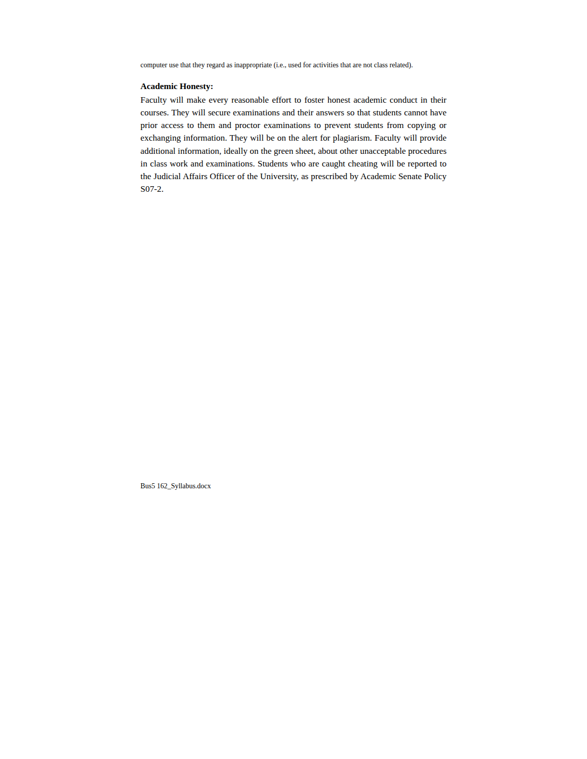computer use that they regard as inappropriate (i.e., used for activities that are not class related).
Academic Honesty:
Faculty will make every reasonable effort to foster honest academic conduct in their courses. They will secure examinations and their answers so that students cannot have prior access to them and proctor examinations to prevent students from copying or exchanging information. They will be on the alert for plagiarism. Faculty will provide additional information, ideally on the green sheet, about other unacceptable procedures in class work and examinations. Students who are caught cheating will be reported to the Judicial Affairs Officer of the University, as prescribed by Academic Senate Policy S07-2.
Bus5 162_Syllabus.docx